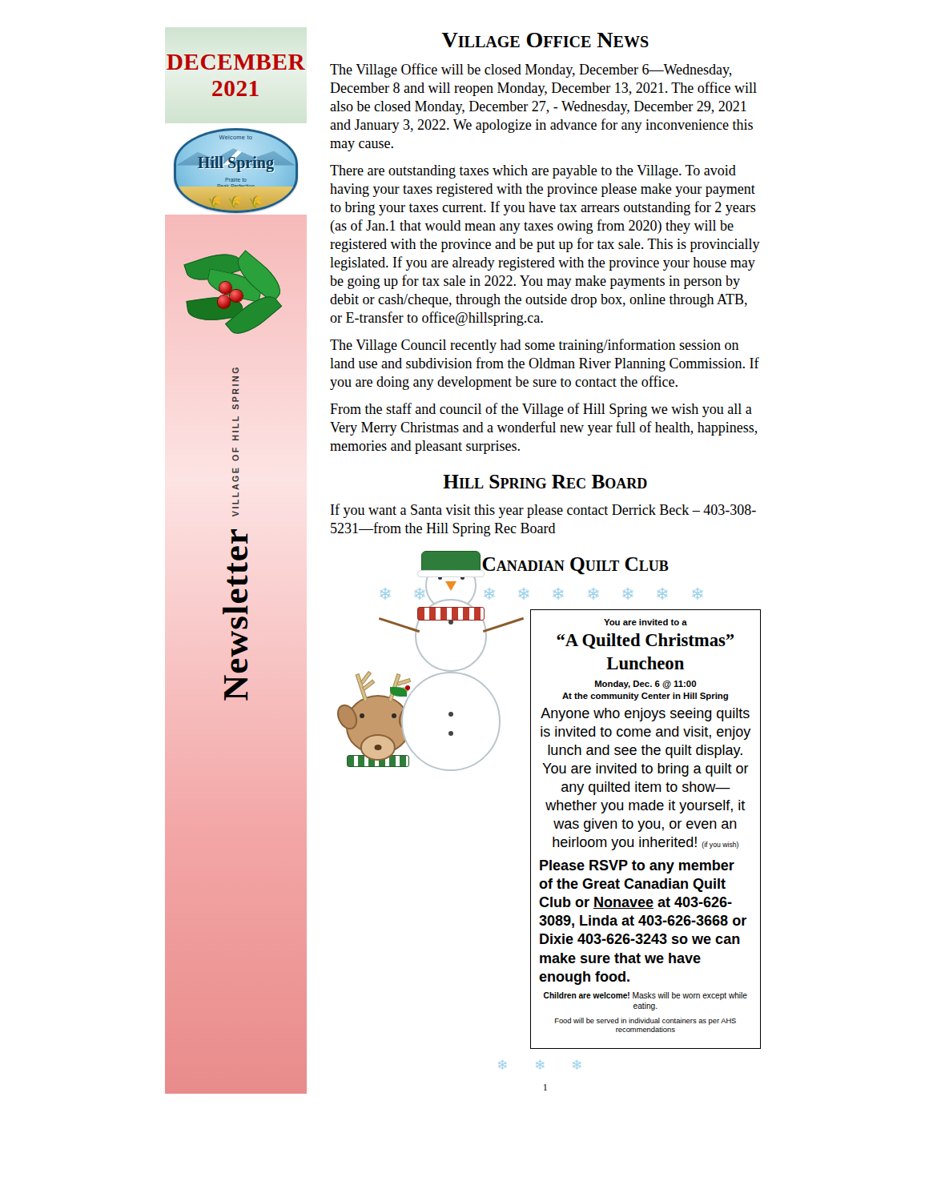DECEMBER
2021
Welcome to
Hill Spring
Prairie to
Peak Perfection
🌾 🌾 🌾
VILLAGE OF HILL SPRING
Newsletter
Village Office News
The Village Office will be closed Monday, December 6—Wednesday, December 8 and will reopen Monday, December 13, 2021. The office will also be closed Monday, December 27, - Wednesday, December 29, 2021 and January 3, 2022. We apologize in advance for any inconvenience this may cause.
There are outstanding taxes which are payable to the Village. To avoid having your taxes registered with the province please make your payment to bring your taxes current. If you have tax arrears outstanding for 2 years (as of Jan.1 that would mean any taxes owing from 2020) they will be registered with the province and be put up for tax sale. This is provincially legislated. If you are already registered with the province your house may be going up for tax sale in 2022. You may make payments in person by debit or cash/cheque, through the outside drop box, online through ATB, or E-transfer to office@hillspring.ca.
The Village Council recently had some training/information session on land use and subdivision from the Oldman River Planning Commission. If you are doing any development be sure to contact the office.
From the staff and council of the Village of Hill Spring we wish you all a Very Merry Christmas and a wonderful new year full of health, happiness, memories and pleasant surprises.
Hill Spring Rec Board
If you want a Santa visit this year please contact Derrick Beck – 403-308-5231—from the Hill Spring Rec Board
Great Canadian Quilt Club
❄ ❄ ❄ ❄ ❄ ❄ ❄ ❄ ❄ ❄
You are invited to a
“A Quilted Christmas” Luncheon
Monday, Dec. 6 @ 11:00
At the community Center in Hill Spring
Anyone who enjoys seeing quilts is invited to come and visit, enjoy lunch and see the quilt display. You are invited to bring a quilt or any quilted item to show—whether you made it yourself, it was given to you, or even an heirloom you inherited! (if you wish)
Please RSVP to any member of the Great Canadian Quilt Club or Nonavee at 403-626-3089, Linda at 403-626-3668 or Dixie 403-626-3243 so we can make sure that we have enough food.
Children are welcome! Masks will be worn except while eating.
Food will be served in individual containers as per AHS recommendations
❄ ❄ ❄
1